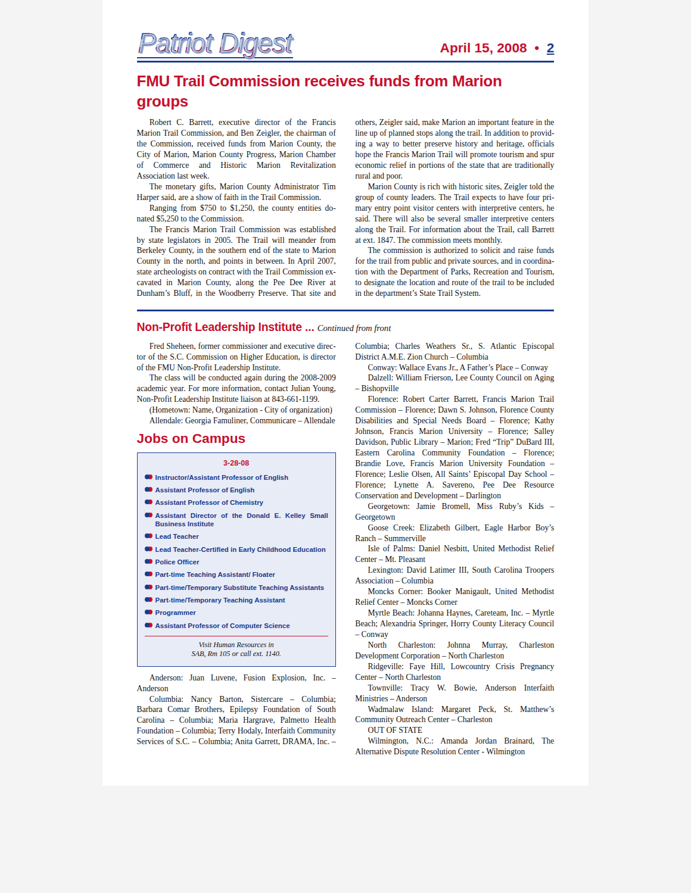Patriot Digest
April 15, 2008 • 2
FMU Trail Commission receives funds from Marion groups
Robert C. Barrett, executive director of the Francis Marion Trail Commission, and Ben Zeigler, the chairman of the Commission, received funds from Marion County, the City of Marion, Marion County Progress, Marion Chamber of Commerce and Historic Marion Revitalization Association last week.
The monetary gifts, Marion County Administrator Tim Harper said, are a show of faith in the Trail Commission.
Ranging from $750 to $1,250, the county entities donated $5,250 to the Commission.
The Francis Marion Trail Commission was established by state legislators in 2005. The Trail will meander from Berkeley County, in the southern end of the state to Marion County in the north, and points in between. In April 2007, state archeologists on contract with the Trail Commission excavated in Marion County, along the Pee Dee River at Dunham’s Bluff, in the Woodberry Preserve. That site and others, Zeigler said, make Marion an important feature in the line up of planned stops along the trail. In addition to providing a way to better preserve history and heritage, officials hope the Francis Marion Trail will promote tourism and spur economic relief in portions of the state that are traditionally rural and poor.
Marion County is rich with historic sites, Zeigler told the group of county leaders. The Trail expects to have four primary entry point visitor centers with interpretive centers, he said. There will also be several smaller interpretive centers along the Trail. For information about the Trail, call Barrett at ext. 1847. The commission meets monthly.
The commission is authorized to solicit and raise funds for the trail from public and private sources, and in coordination with the Department of Parks, Recreation and Tourism, to designate the location and route of the trail to be included in the department’s State Trail System.
Non-Profit Leadership Institute ... Continued from front
Fred Sheheen, former commissioner and executive director of the S.C. Commission on Higher Education, is director of the FMU Non-Profit Leadership Institute.
The class will be conducted again during the 2008-2009 academic year. For more information, contact Julian Young, Non-Profit Leadership Institute liaison at 843-661-1199.
(Hometown: Name, Organization - City of organization)
Allendale: Georgia Famuliner, Communicare – Allendale
Jobs on Campus
3-28-08
Instructor/Assistant Professor of English
Assistant Professor of English
Assistant Professor of Chemistry
Assistant Director of the Donald E. Kelley Small Business Institute
Lead Teacher
Lead Teacher-Certified in Early Childhood Education
Police Officer
Part-time Teaching Assistant/ Floater
Part-time/Temporary Substitute Teaching Assistants
Part-time/Temporary Teaching Assistant
Programmer
Assistant Professor of Computer Science
Visit Human Resources in
SAB, Rm 105 or call ext. 1140.
Anderson: Juan Luvene, Fusion Explosion, Inc. – Anderson
Columbia: Nancy Barton, Sistercare – Columbia; Barbara Comar Brothers, Epilepsy Foundation of South Carolina – Columbia; Maria Hargrave, Palmetto Health Foundation – Columbia; Terry Hodaly, Interfaith Community Services of S.C. – Columbia; Anita Garrett, DRAMA, Inc. – Columbia; Charles Weathers Sr., S. Atlantic Episcopal District A.M.E. Zion Church – Columbia
Conway: Wallace Evans Jr., A Father’s Place – Conway
Dalzell: William Frierson, Lee County Council on Aging – Bishopville
Florence: Robert Carter Barrett, Francis Marion Trail Commission – Florence; Dawn S. Johnson, Florence County Disabilities and Special Needs Board – Florence; Kathy Johnson, Francis Marion University – Florence; Salley Davidson, Public Library – Marion; Fred “Trip” DuBard III, Eastern Carolina Community Foundation – Florence; Brandie Love, Francis Marion University Foundation – Florence; Leslie Olsen, All Saints’ Episcopal Day School – Florence; Lynette A. Savereno, Pee Dee Resource Conservation and Development – Darlington
Georgetown: Jamie Bromell, Miss Ruby’s Kids – Georgetown
Goose Creek: Elizabeth Gilbert, Eagle Harbor Boy’s Ranch – Summerville
Isle of Palms: Daniel Nesbitt, United Methodist Relief Center – Mt. Pleasant
Lexington: David Latimer III, South Carolina Troopers Association – Columbia
Moncks Corner: Booker Manigault, United Methodist Relief Center – Moncks Corner
Myrtle Beach: Johanna Haynes, Careteam, Inc. – Myrtle Beach; Alexandria Springer, Horry County Literacy Council – Conway
North Charleston: Johnna Murray, Charleston Development Corporation – North Charleston
Ridgeville: Faye Hill, Lowcountry Crisis Pregnancy Center – North Charleston
Townville: Tracy W. Bowie, Anderson Interfaith Ministries – Anderson
Wadmalaw Island: Margaret Peck, St. Matthew’s Community Outreach Center – Charleston
OUT OF STATE
Wilmington, N.C.: Amanda Jordan Brainard, The Alternative Dispute Resolution Center - Wilmington